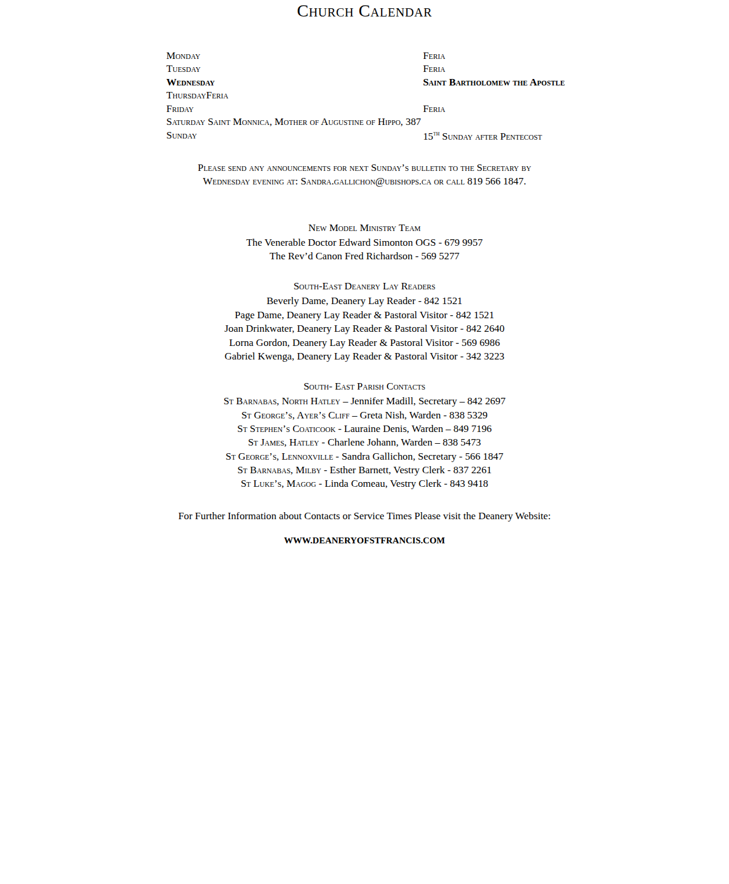Church Calendar
| Monday | Feria |
| Tuesday | Feria |
| Wednesday | Saint Bartholomew the Apostle |
| ThursdayFeria | |
| Friday | Feria |
| Saturday Saint Monnica, Mother of Augustine of Hippo, 387 | |
| Sunday | 15 th Sunday after Pentecost |
Please send any announcements for next Sunday’s bulletin to the Secretary by Wednesday evening at: Sandra.gallichon@ubishops.ca or call 819 566 1847.
New Model Ministry Team
The Venerable Doctor Edward Simonton OGS - 679 9957
The Rev’d Canon Fred Richardson - 569 5277
South-East Deanery Lay Readers
Beverly Dame, Deanery Lay Reader - 842 1521
Page Dame, Deanery Lay Reader & Pastoral Visitor - 842 1521
Joan Drinkwater, Deanery Lay Reader & Pastoral Visitor - 842 2640
Lorna Gordon, Deanery Lay Reader & Pastoral Visitor - 569 6986
Gabriel Kwenga, Deanery Lay Reader & Pastoral Visitor - 342 3223
South- East Parish Contacts
St Barnabas, North Hatley – Jennifer Madill, Secretary – 842 2697
St George’s, Ayer’s Cliff – Greta Nish, Warden - 838 5329
St Stephen’s Coaticook - Lauraine Denis, Warden – 849 7196
St James, Hatley - Charlene Johann, Warden – 838 5473
St George’s, Lennoxville - Sandra Gallichon, Secretary - 566 1847
St Barnabas, Milby - Esther Barnett, Vestry Clerk - 837 2261
St Luke’s, Magog - Linda Comeau, Vestry Clerk - 843 9418
For Further Information about Contacts or Service Times Please visit the Deanery Website:
www.deaneryofstfrancis.com